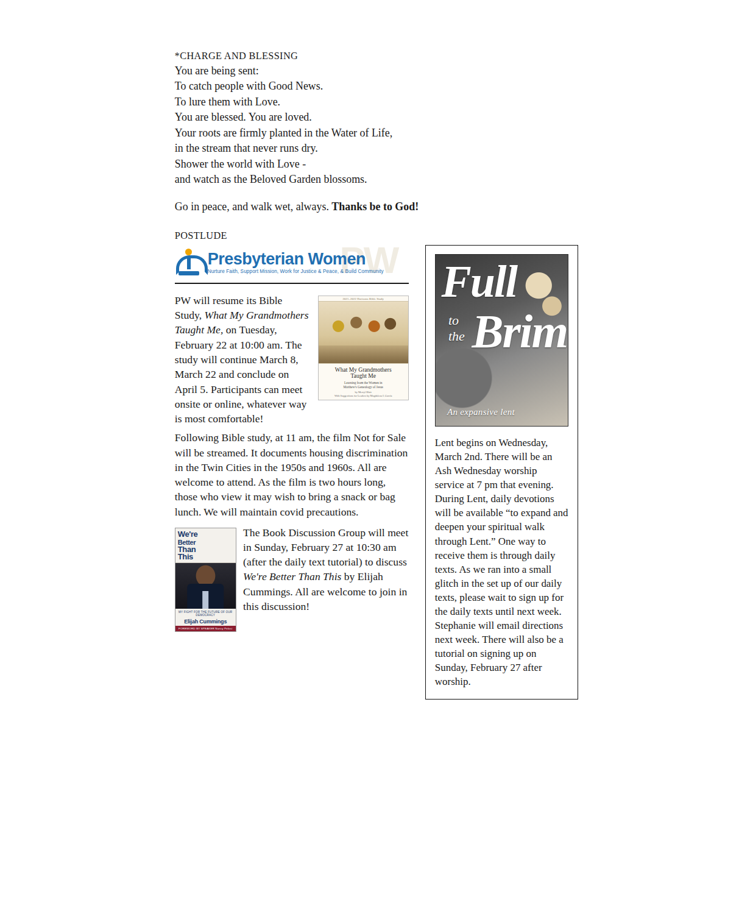*CHARGE AND BLESSING
You are being sent:
To catch people with Good News.
To lure them with Love.
You are blessed. You are loved.
Your roots are firmly planted in the Water of Life,
in the stream that never runs dry.
Shower the world with Love -
and watch as the Beloved Garden blossoms.
Go in peace, and walk wet, always. Thanks be to God!
POSTLUDE
PW
Presbyterian Women
Nurture Faith, Support Mission, Work for Justice & Peace, & Build Community
2021–2022 Horizons Bible Study
What My Grandmothers
Taught Me
Learning from the Women in
Matthew's Genealogy of Jesus
by Merryl Blair
With Suggestions for Leaders by Magdalena I. García
PW will resume its Bible Study, What My Grandmothers Taught Me, on Tuesday, February 22 at 10:00 am. The study will continue March 8, March 22 and conclude on April 5. Participants can meet onsite or online, whatever way is most comfortable!
Following Bible study, at 11 am, the film Not for Sale will be streamed. It documents housing discrimination in the Twin Cities in the 1950s and 1960s. All are welcome to attend. As the film is two hours long, those who view it may wish to bring a snack or bag lunch. We will maintain covid precautions.
We're
Better
Than
This
MY FIGHT FOR THE FUTURE OF OUR DEMOCRACY
Elijah Cummings
FOREWORD BY SPEAKER Nancy Pelosi
The Book Discussion Group will meet in Sunday, February 27 at 10:30 am (after the daily text tutorial) to discuss We're Better Than This by Elijah Cummings. All are welcome to join in this discussion!
Full to the Brim An expansive lent
Lent begins on Wednesday, March 2nd. There will be an Ash Wednesday worship service at 7 pm that evening. During Lent, daily devotions will be available “to expand and deepen your spiritual walk through Lent.” One way to receive them is through daily texts. As we ran into a small glitch in the set up of our daily texts, please wait to sign up for the daily texts until next week. Stephanie will email directions next week. There will also be a tutorial on signing up on Sunday, February 27 after worship.